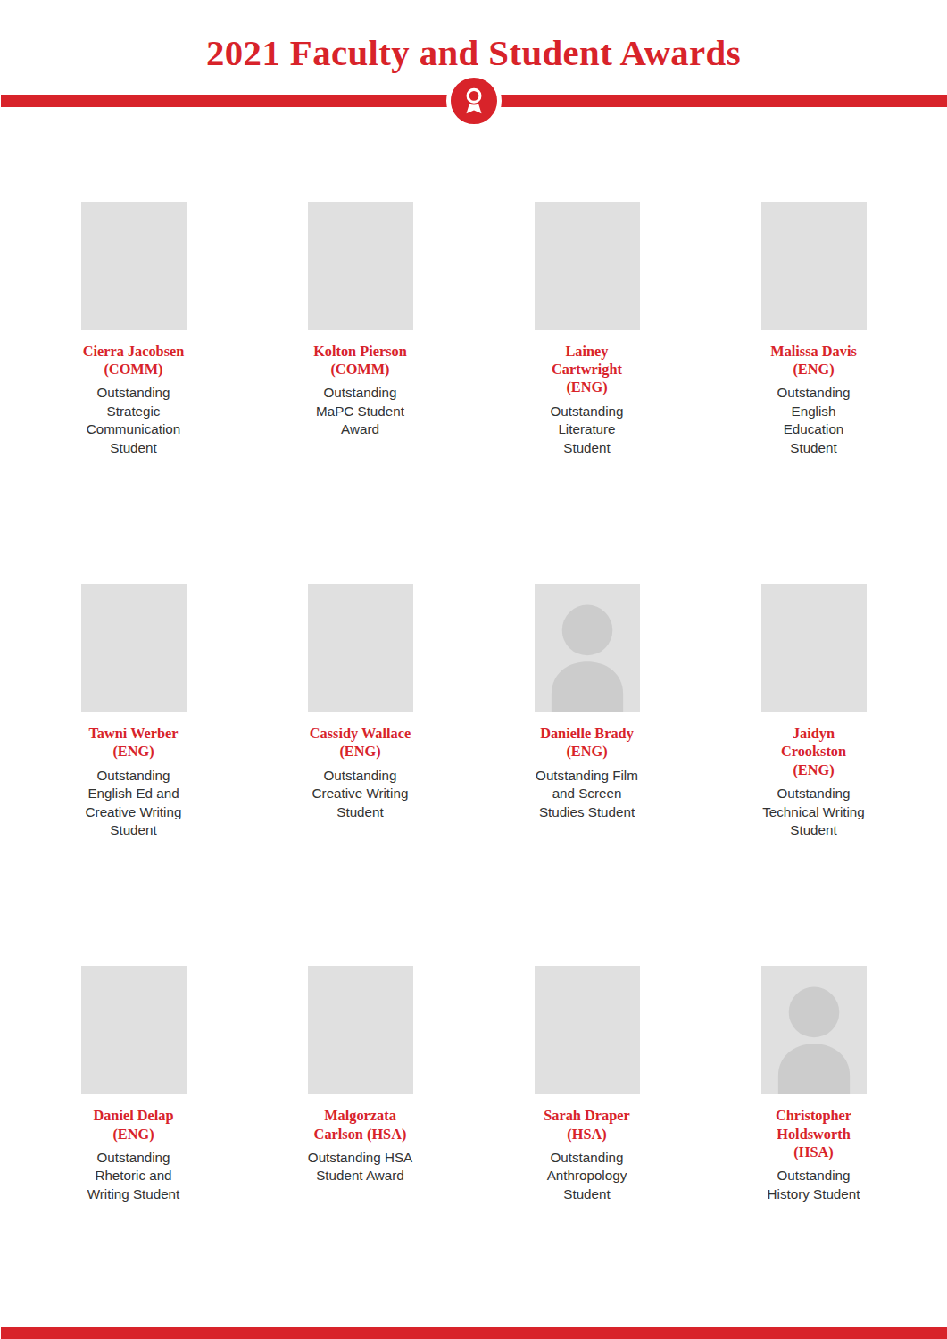2021 Faculty and Student Awards
Cierra Jacobsen (COMM)
Outstanding Strategic Communication Student
Kolton Pierson (COMM)
Outstanding MaPC Student Award
Lainey Cartwright (ENG)
Outstanding Literature Student
Malissa Davis (ENG)
Outstanding English Education Student
Tawni Werber (ENG)
Outstanding English Ed and Creative Writing Student
Cassidy Wallace (ENG)
Outstanding Creative Writing Student
Danielle Brady (ENG)
Outstanding Film and Screen Studies Student
Jaidyn Crookston (ENG)
Outstanding Technical Writing Student
Daniel Delap (ENG)
Outstanding Rhetoric and Writing Student
Malgorzata Carlson (HSA)
Outstanding HSA Student Award
Sarah Draper (HSA)
Outstanding Anthropology Student
Christopher Holdsworth (HSA)
Outstanding History Student